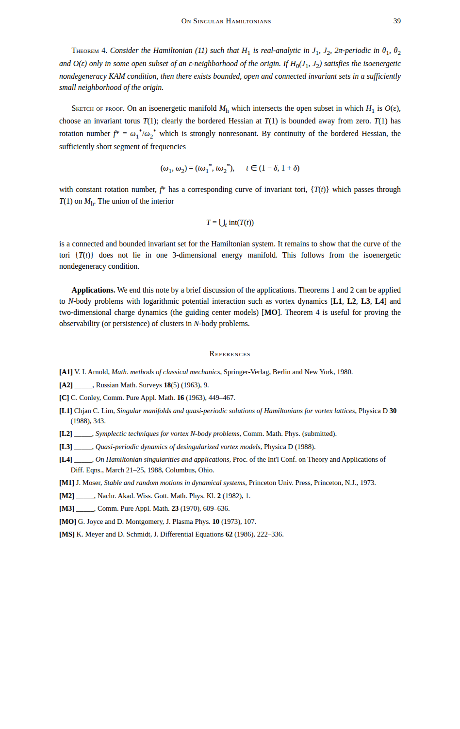On Singular Hamiltonians 39
Theorem 4. Consider the Hamiltonian (11) such that H1 is real-analytic in J1, J2, 2π-periodic in θ1, θ2 and O(ε) only in some open subset of an ε-neighborhood of the origin. If H0(J1, J2) satisfies the isoenergetic nondegeneracy KAM condition, then there exists bounded, open and connected invariant sets in a sufficiently small neighborhood of the origin.
Sketch of proof. On an isoenergetic manifold Mh which intersects the open subset in which H1 is O(ε), choose an invariant torus T(1); clearly the bordered Hessian at T(1) is bounded away from zero. T(1) has rotation number f* = ω1*/ω2* which is strongly nonresonant. By continuity of the bordered Hessian, the sufficiently short segment of frequencies
(ω1, ω2) = (tω1*, tω2*), t ∈ (1 − δ, 1 + δ)
with constant rotation number, f* has a corresponding curve of invariant tori, {T(t)} which passes through T(1) on Mh. The union of the interior
T = ⋃t int(T(t))
is a connected and bounded invariant set for the Hamiltonian system. It remains to show that the curve of the tori {T(t)} does not lie in one 3-dimensional energy manifold. This follows from the isoenergetic nondegeneracy condition.
Applications. We end this note by a brief discussion of the applications. Theorems 1 and 2 can be applied to N-body problems with logarithmic potential interaction such as vortex dynamics [L1, L2, L3, L4] and two-dimensional charge dynamics (the guiding center models) [MO]. Theorem 4 is useful for proving the observability (or persistence) of clusters in N-body problems.
References
[A1] V. I. Arnold, Math. methods of classical mechanics, Springer-Verlag, Berlin and New York, 1980.
[A2] _____, Russian Math. Surveys 18(5) (1963), 9.
[C] C. Conley, Comm. Pure Appl. Math. 16 (1963), 449–467.
[L1] Chjan C. Lim, Singular manifolds and quasi-periodic solutions of Hamiltonians for vortex lattices, Physica D 30 (1988), 343.
[L2] _____, Symplectic techniques for vortex N-body problems, Comm. Math. Phys. (submitted).
[L3] _____, Quasi-periodic dynamics of desingularized vortex models, Physica D (1988).
[L4] _____, On Hamiltonian singularities and applications, Proc. of the Int'l Conf. on Theory and Applications of Diff. Eqns., March 21–25, 1988, Columbus, Ohio.
[M1] J. Moser, Stable and random motions in dynamical systems, Princeton Univ. Press, Princeton, N.J., 1973.
[M2] _____, Nachr. Akad. Wiss. Gott. Math. Phys. Kl. 2 (1982), 1.
[M3] _____, Comm. Pure Appl. Math. 23 (1970), 609–636.
[MO] G. Joyce and D. Montgomery, J. Plasma Phys. 10 (1973), 107.
[MS] K. Meyer and D. Schmidt, J. Differential Equations 62 (1986), 222–336.